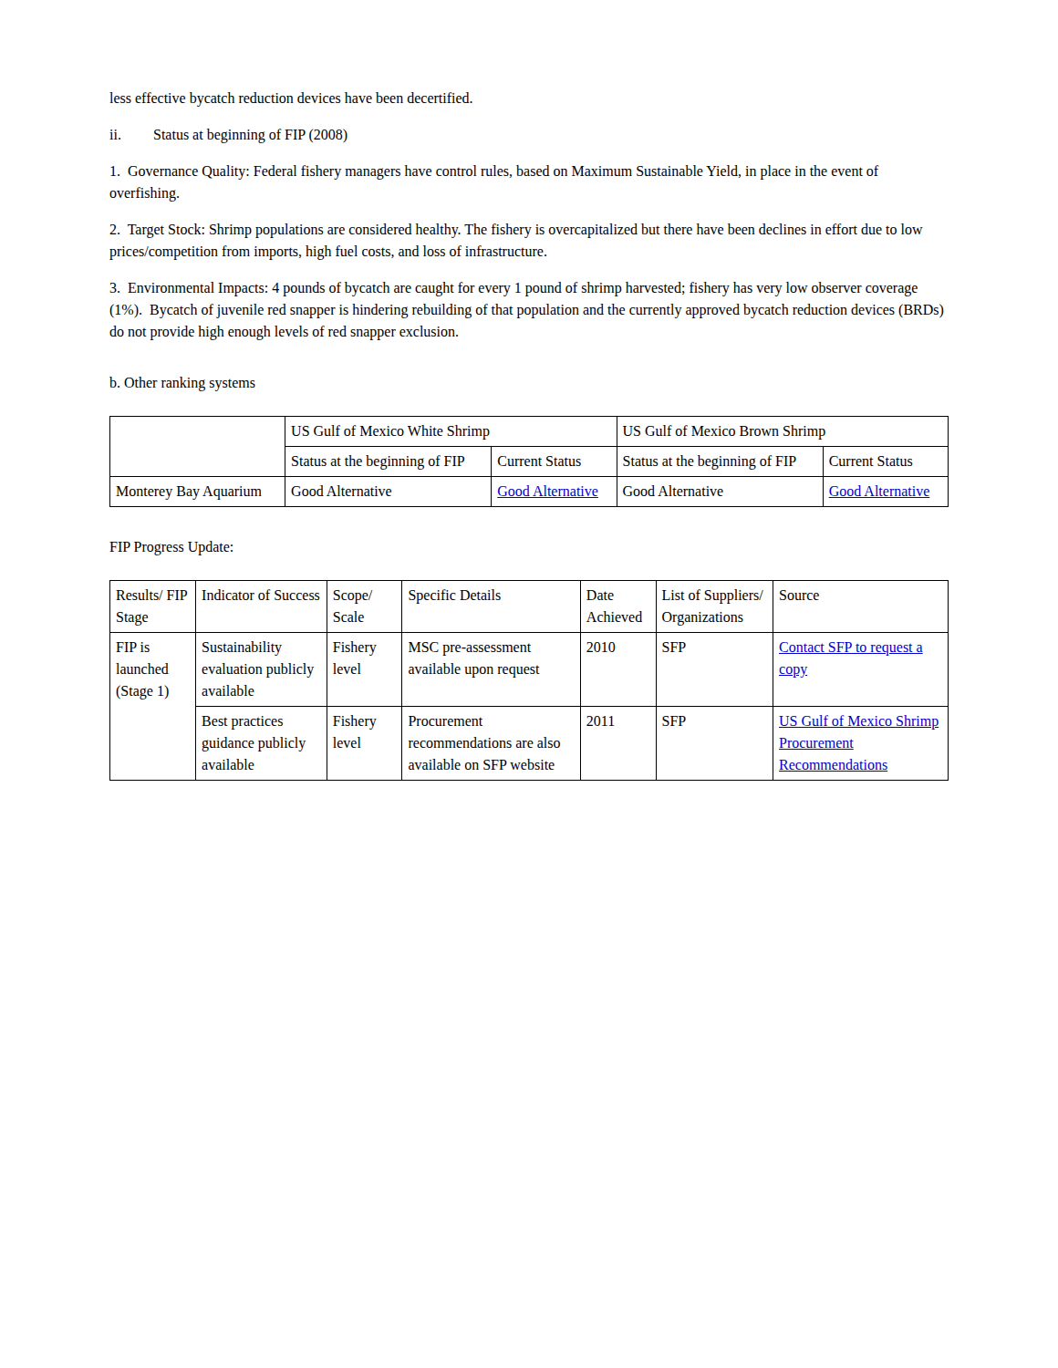less effective bycatch reduction devices have been decertified.
ii. Status at beginning of FIP (2008)
1. Governance Quality: Federal fishery managers have control rules, based on Maximum Sustainable Yield, in place in the event of overfishing.
2. Target Stock: Shrimp populations are considered healthy. The fishery is overcapitalized but there have been declines in effort due to low prices/competition from imports, high fuel costs, and loss of infrastructure.
3. Environmental Impacts: 4 pounds of bycatch are caught for every 1 pound of shrimp harvested; fishery has very low observer coverage (1%). Bycatch of juvenile red snapper is hindering rebuilding of that population and the currently approved bycatch reduction devices (BRDs) do not provide high enough levels of red snapper exclusion.
b. Other ranking systems
| | US Gulf of Mexico White Shrimp | US Gulf of Mexico Brown Shrimp |
| Status at the beginning of FIP | Current Status | Status at the beginning of FIP | Current Status |
| Monterey Bay Aquarium | Good Alternative | Good Alternative | Good Alternative | Good Alternative |
FIP Progress Update:
| Results/ FIP Stage | Indicator of Success | Scope/ Scale | Specific Details | Date Achieved | List of Suppliers/ Organizations | Source |
| FIP is launched (Stage 1) | Sustainability evaluation publicly available | Fishery level | MSC pre-assessment available upon request | 2010 | SFP | Contact SFP to request a copy |
| Best practices guidance publicly available | Fishery level | Procurement recommendations are also available on SFP website | 2011 | SFP | US Gulf of Mexico Shrimp Procurement Recommendations |